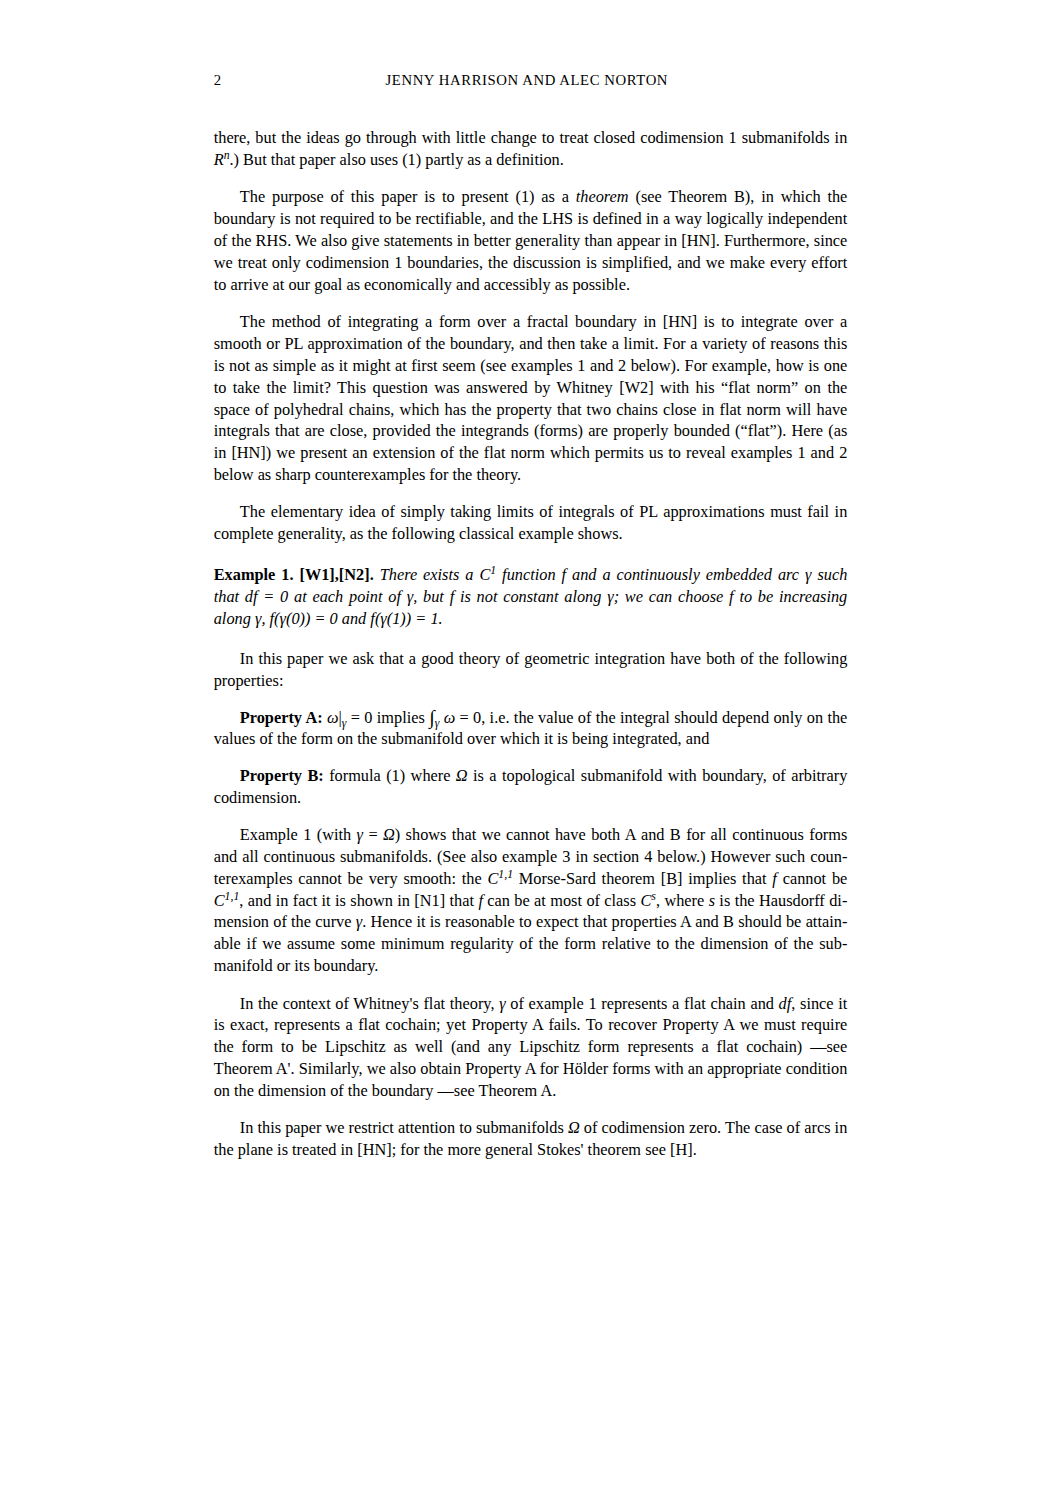2 JENNY HARRISON AND ALEC NORTON
there, but the ideas go through with little change to treat closed codimension 1 submanifolds in Rn.) But that paper also uses (1) partly as a definition.
The purpose of this paper is to present (1) as a theorem (see Theorem B), in which the boundary is not required to be rectifiable, and the LHS is defined in a way logically independent of the RHS. We also give statements in better generality than appear in [HN]. Furthermore, since we treat only codimension 1 boundaries, the discussion is simplified, and we make every effort to arrive at our goal as economically and accessibly as possible.
The method of integrating a form over a fractal boundary in [HN] is to integrate over a smooth or PL approximation of the boundary, and then take a limit. For a variety of reasons this is not as simple as it might at first seem (see examples 1 and 2 below). For example, how is one to take the limit? This question was answered by Whitney [W2] with his “flat norm” on the space of polyhedral chains, which has the property that two chains close in flat norm will have integrals that are close, provided the integrands (forms) are properly bounded (“flat”). Here (as in [HN]) we present an extension of the flat norm which permits us to reveal examples 1 and 2 below as sharp counterexamples for the theory.
The elementary idea of simply taking limits of integrals of PL approximations must fail in complete generality, as the following classical example shows.
Example 1. [W1],[N2]. There exists a C1 function f and a continuously embedded arc γ such that df = 0 at each point of γ, but f is not constant along γ; we can choose f to be increasing along γ, f(γ(0)) = 0 and f(γ(1)) = 1.
In this paper we ask that a good theory of geometric integration have both of the following properties:
Property A: ω|γ = 0 implies ∫γ ω = 0, i.e. the value of the integral should depend only on the values of the form on the submanifold over which it is being integrated, and
Property B: formula (1) where Ω is a topological submanifold with boundary, of arbitrary codimension.
Example 1 (with γ = Ω) shows that we cannot have both A and B for all continuous forms and all continuous submanifolds. (See also example 3 in section 4 below.) However such counterexamples cannot be very smooth: the C1,1 Morse-Sard theorem [B] implies that f cannot be C1,1, and in fact it is shown in [N1] that f can be at most of class Cs, where s is the Hausdorff dimension of the curve γ. Hence it is reasonable to expect that properties A and B should be attainable if we assume some minimum regularity of the form relative to the dimension of the submanifold or its boundary.
In the context of Whitney's flat theory, γ of example 1 represents a flat chain and df, since it is exact, represents a flat cochain; yet Property A fails. To recover Property A we must require the form to be Lipschitz as well (and any Lipschitz form represents a flat cochain) —see Theorem A'. Similarly, we also obtain Property A for Hölder forms with an appropriate condition on the dimension of the boundary —see Theorem A.
In this paper we restrict attention to submanifolds Ω of codimension zero. The case of arcs in the plane is treated in [HN]; for the more general Stokes' theorem see [H].